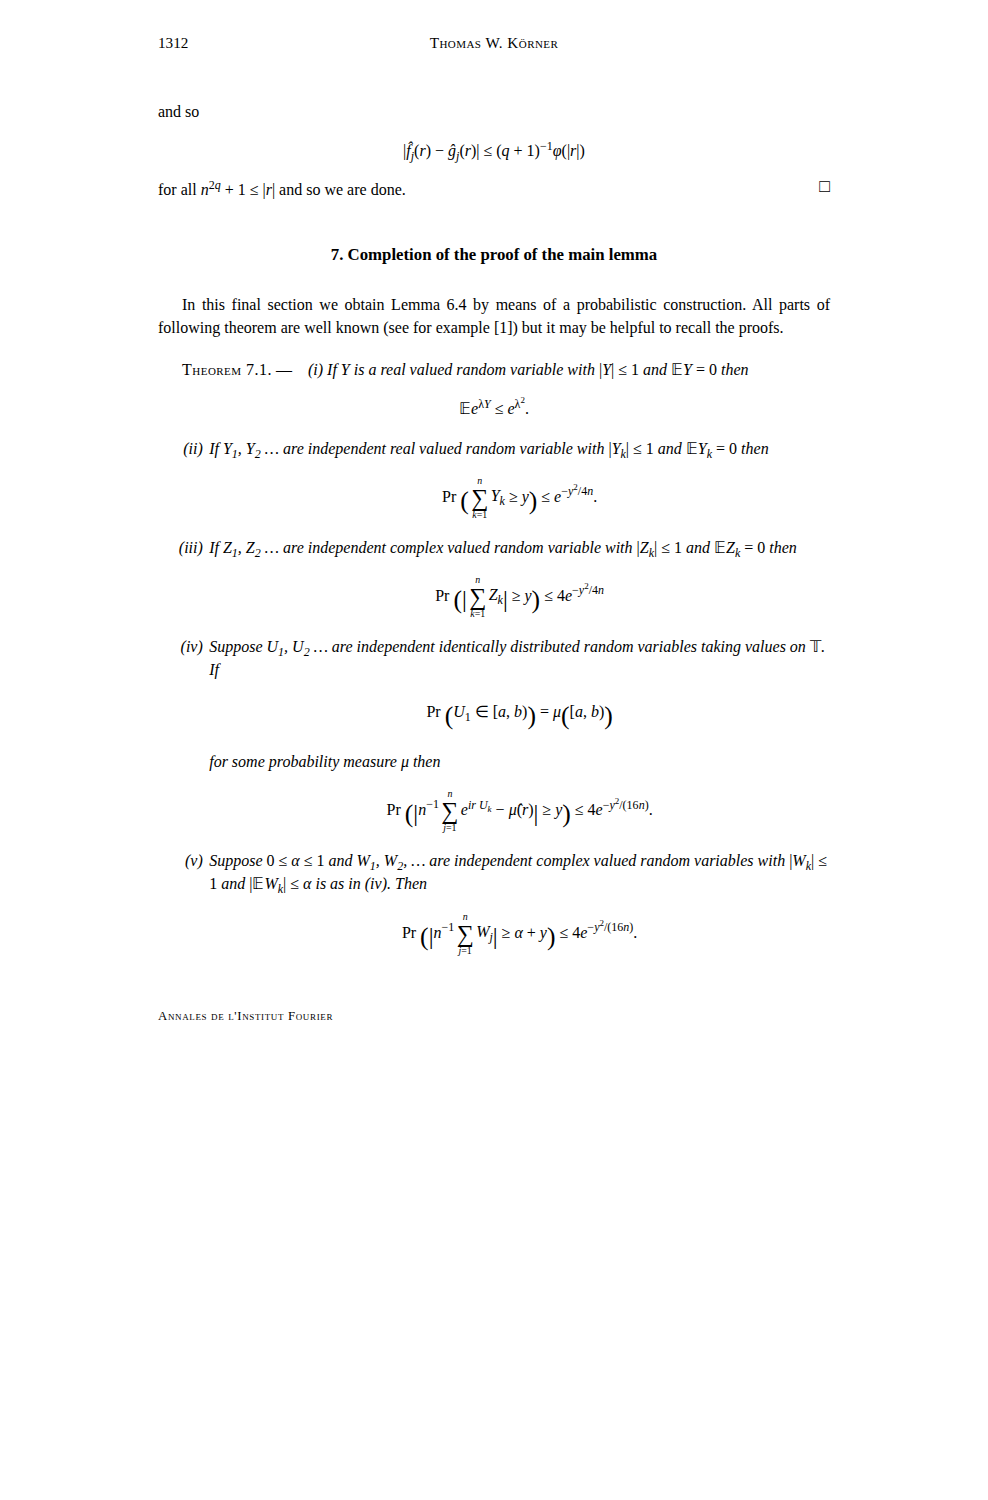1312 Thomas W. Körner 1312
and so
|f̂j(r) − ĝj(r)| ≤ (q + 1)−1φ(|r|)
for all n2q + 1 ≤ |r| and so we are done. □
7. Completion of the proof of the main lemma
In this final section we obtain Lemma 6.4 by means of a probabilistic construction. All parts of following theorem are well known (see for example [1]) but it may be helpful to recall the proofs.
Theorem 7.1. — (i) If Y is a real valued random variable with |Y| ≤ 1 and 𝔼Y = 0 then
𝔼eλY ≤ eλ2.
(ii) If Y1, Y2 … are independent real valued random variable with |Yk| ≤ 1 and 𝔼Yk = 0 then
Pr (n∑k=1 Yk ≥ y) ≤ e−y2/4n.
(iii) If Z1, Z2 … are independent complex valued random variable with |Zk| ≤ 1 and 𝔼Zk = 0 then
Pr (|n∑k=1 Zk| ≥ y) ≤ 4e−y2/4n
(iv) Suppose U1, U2 … are independent identically distributed random variables taking values on 𝕋. If
Pr (U1 ∈ [a, b)) = μ([a, b))
for some probability measure μ then
Pr (|n−1n∑j=1 eir Uk − μ̂(r)| ≥ y) ≤ 4e−y2/(16n).
(v) Suppose 0 ≤ α ≤ 1 and W1, W2, … are independent complex valued random variables with |Wk| ≤ 1 and |𝔼Wk| ≤ α is as in (iv). Then
Pr (|n−1n∑j=1 Wj| ≥ α + y) ≤ 4e−y2/(16n).
Annales de l'Institut Fourier